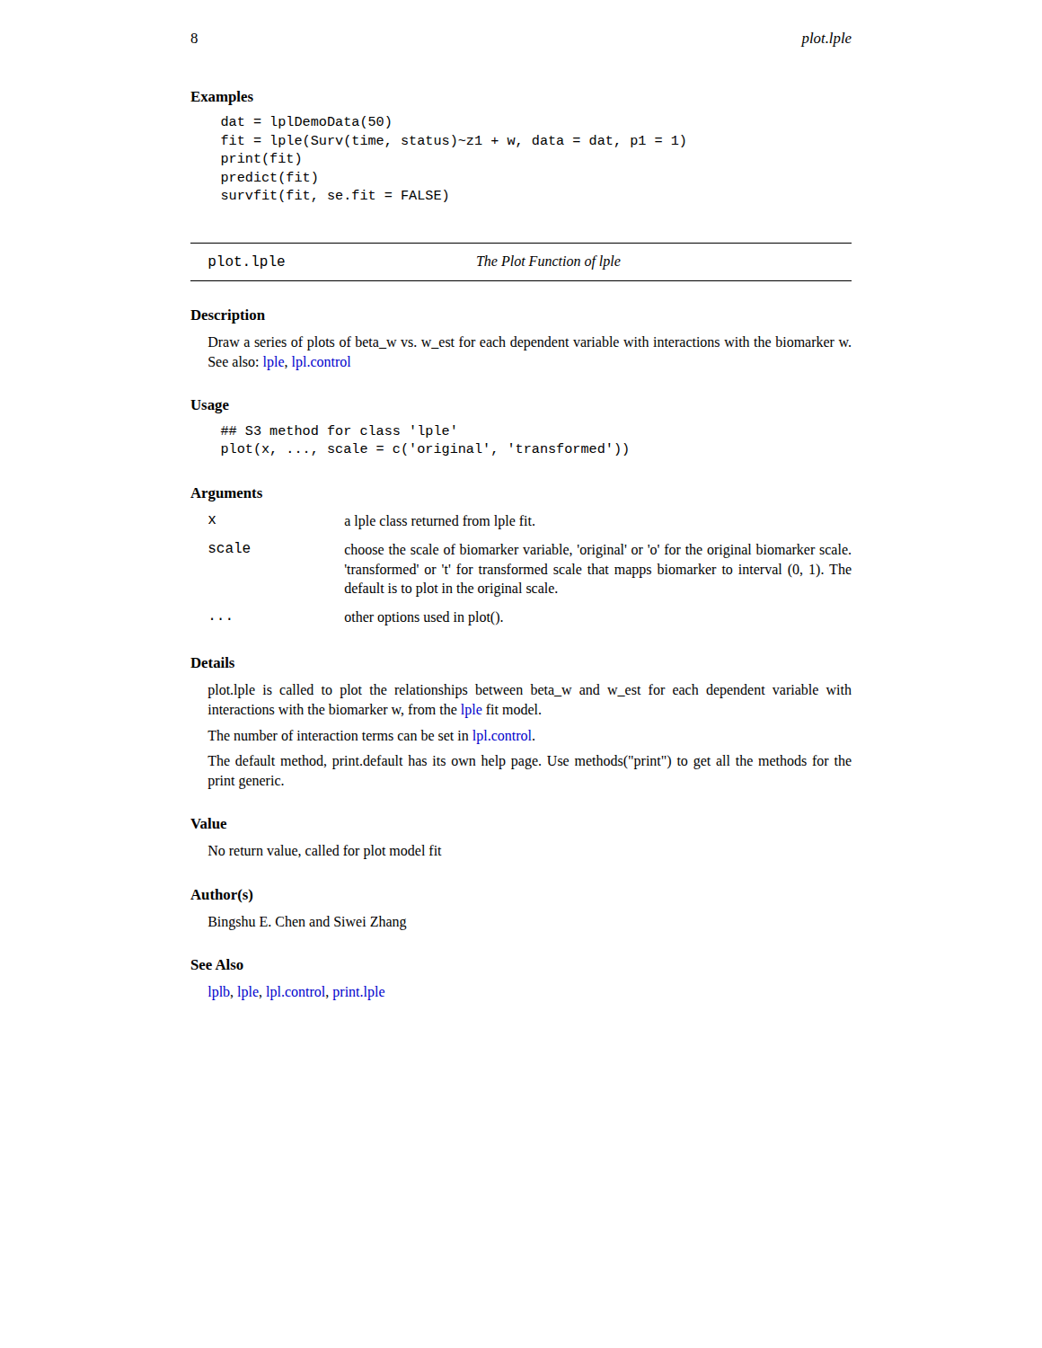8 plot.lple
Examples
dat = lplDemoData(50)
fit = lple(Surv(time, status)~z1 + w, data = dat, p1 = 1)
print(fit)
predict(fit)
survfit(fit, se.fit = FALSE)
plot.lple The Plot Function of lple
Description
Draw a series of plots of beta_w vs. w_est for each dependent variable with interactions with the biomarker w. See also: lple, lpl.control
Usage
## S3 method for class 'lple'
plot(x, ..., scale = c('original', 'transformed'))
Arguments
x
a lple class returned from lple fit.
scale
choose the scale of biomarker variable, 'original' or 'o' for the original biomarker scale. 'transformed' or 't' for transformed scale that mapps biomarker to interval (0, 1). The default is to plot in the original scale.
...
other options used in plot().
Details
plot.lple is called to plot the relationships between beta_w and w_est for each dependent variable with interactions with the biomarker w, from the lple fit model.
The number of interaction terms can be set in lpl.control.
The default method, print.default has its own help page. Use methods("print") to get all the methods for the print generic.
Value
No return value, called for plot model fit
Author(s)
Bingshu E. Chen and Siwei Zhang
See Also
lplb, lple, lpl.control, print.lple